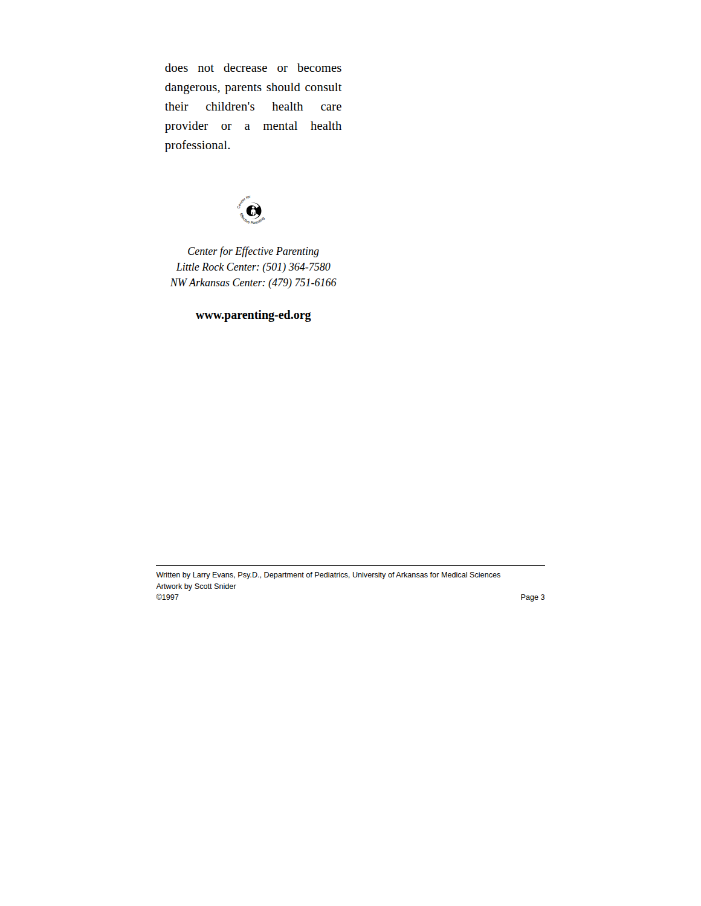does not decrease or becomes dangerous, parents should consult their children's health care provider or a mental health professional.
Center for Effective Parenting
Center for Effective Parenting
Little Rock Center: (501) 364-7580
NW Arkansas Center: (479) 751-6166
www.parenting-ed.org
Written by Larry Evans, Psy.D., Department of Pediatrics, University of Arkansas for Medical Sciences
Artwork by Scott Snider
©1997 Page 3